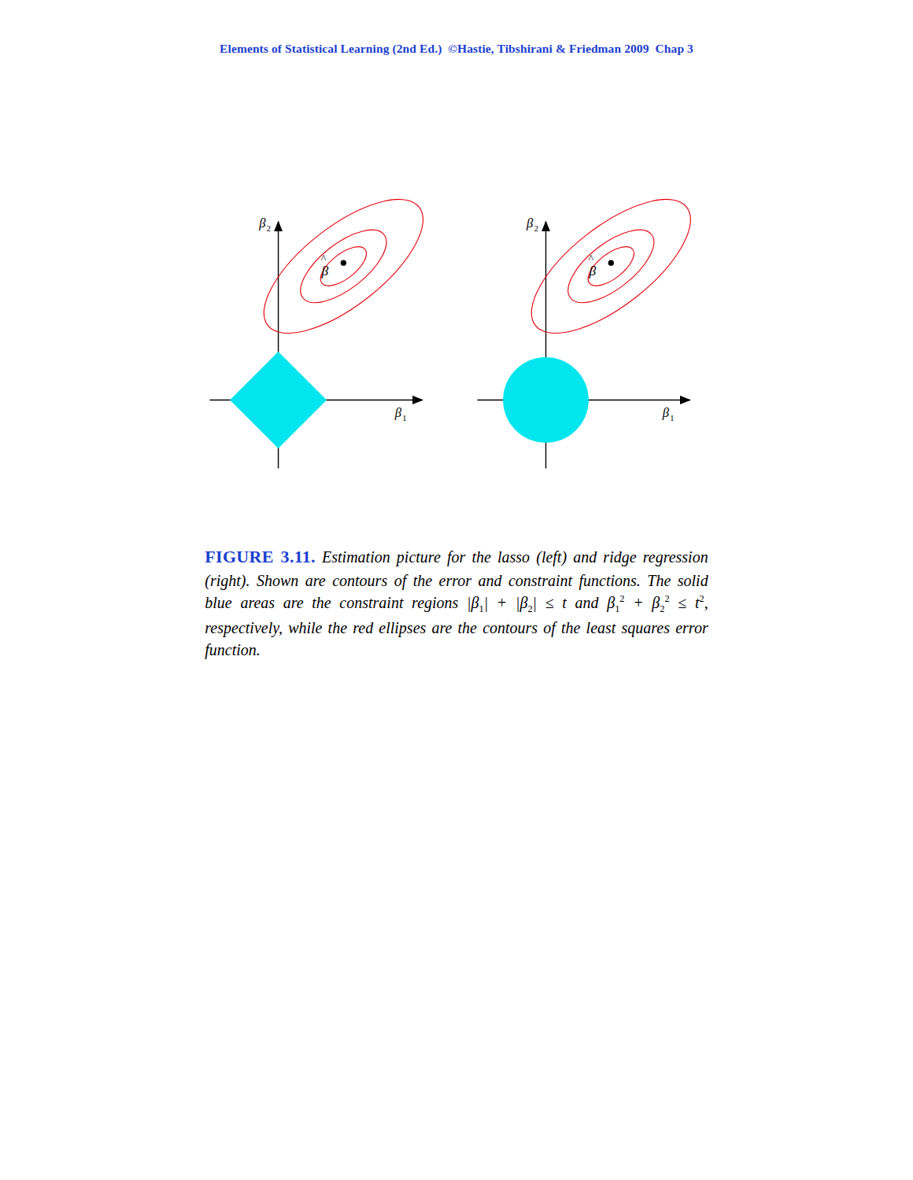Elements of Statistical Learning (2nd Ed.) ©Hastie, Tibshirani & Friedman 2009 Chap 3
β 2 β 1 β ^ β 2 β 1 β ^
FIGURE 3.11. Estimation picture for the lasso (left) and ridge regression (right). Shown are contours of the error and constraint functions. The solid blue areas are the constraint regions |β1| + |β2| ≤ t and β12 + β22 ≤ t2, respectively, while the red ellipses are the contours of the least squares error function.